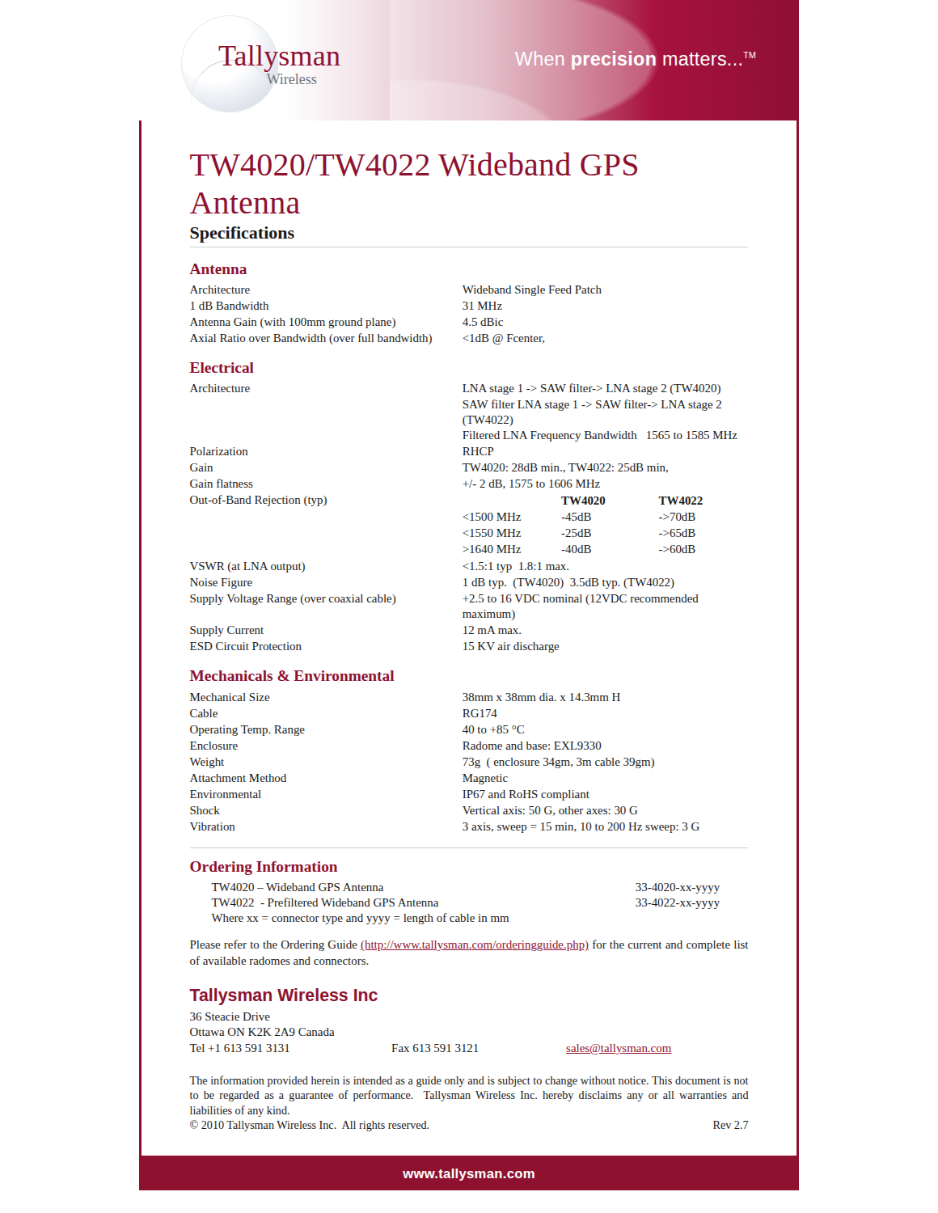Tallysman
Wireless
When precision matters...TM
TW4020/TW4022 Wideband GPS Antenna
Specifications
Antenna
| Architecture | Wideband Single Feed Patch |
| 1 dB Bandwidth | 31 MHz |
| Antenna Gain (with 100mm ground plane) | 4.5 dBic |
| Axial Ratio over Bandwidth (over full bandwidth) | <1dB @ Fcenter, |
Electrical
| Architecture | LNA stage 1 -> SAW filter-> LNA stage 2 (TW4020) SAW filter LNA stage 1 -> SAW filter-> LNA stage 2 (TW4022) Filtered LNA Frequency Bandwidth 1565 to 1585 MHz |
| Polarization | RHCP |
| Gain | TW4020: 28dB min., TW4022: 25dB min, |
| Gain flatness | +/- 2 dB, 1575 to 1606 MHz |
| Out-of-Band Rejection (typ) | / / TW4020 / TW4022 / / --- / --- / --- / / <1500 MHz / -45dB / ->70dB / / <1550 MHz / -25dB / ->65dB / / >1640 MHz / -40dB / ->60dB / |
| VSWR (at LNA output) | <1.5:1 typ 1.8:1 max. |
| Noise Figure | 1 dB typ. (TW4020) 3.5dB typ. (TW4022) |
| Supply Voltage Range (over coaxial cable) | +2.5 to 16 VDC nominal (12VDC recommended maximum) |
| Supply Current | 12 mA max. |
| ESD Circuit Protection | 15 KV air discharge |
Mechanicals & Environmental
| Mechanical Size | 38mm x 38mm dia. x 14.3mm H |
| Cable | RG174 |
| Operating Temp. Range | 40 to +85 °C |
| Enclosure | Radome and base: EXL9330 |
| Weight | 73g ( enclosure 34gm, 3m cable 39gm) |
| Attachment Method | Magnetic |
| Environmental | IP67 and RoHS compliant |
| Shock | Vertical axis: 50 G, other axes: 30 G |
| Vibration | 3 axis, sweep = 15 min, 10 to 200 Hz sweep: 3 G |
Ordering Information
TW4020 – Wideband GPS Antenna 33-4020-xx-yyyy
TW4022 - Prefiltered Wideband GPS Antenna 33-4022-xx-yyyy
Where xx = connector type and yyyy = length of cable in mm
Please refer to the Ordering Guide (http://www.tallysman.com/orderingguide.php) for the current and complete list of available radomes and connectors.
Tallysman Wireless Inc
36 Steacie Drive
Ottawa ON K2K 2A9 Canada
Tel +1 613 591 3131 Fax 613 591 3121 sales@tallysman.com
The information provided herein is intended as a guide only and is subject to change without notice. This document is not to be regarded as a guarantee of performance. Tallysman Wireless Inc. hereby disclaims any or all warranties and liabilities of any kind.
© 2010 Tallysman Wireless Inc. All rights reserved. Rev 2.7
www.tallysman.com